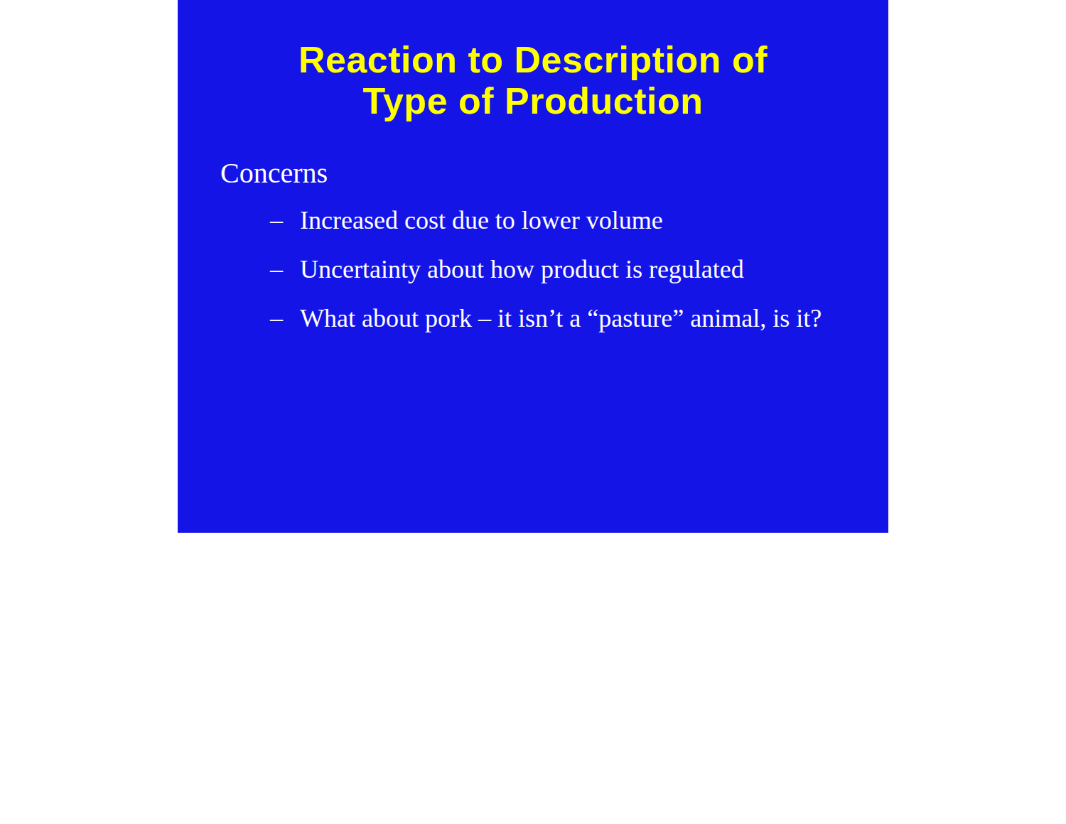Reaction to Description of
Type of Production
Concerns
Increased cost due to lower volume
Uncertainty about how product is regulated
What about pork – it isn’t a “pasture” animal, is it?